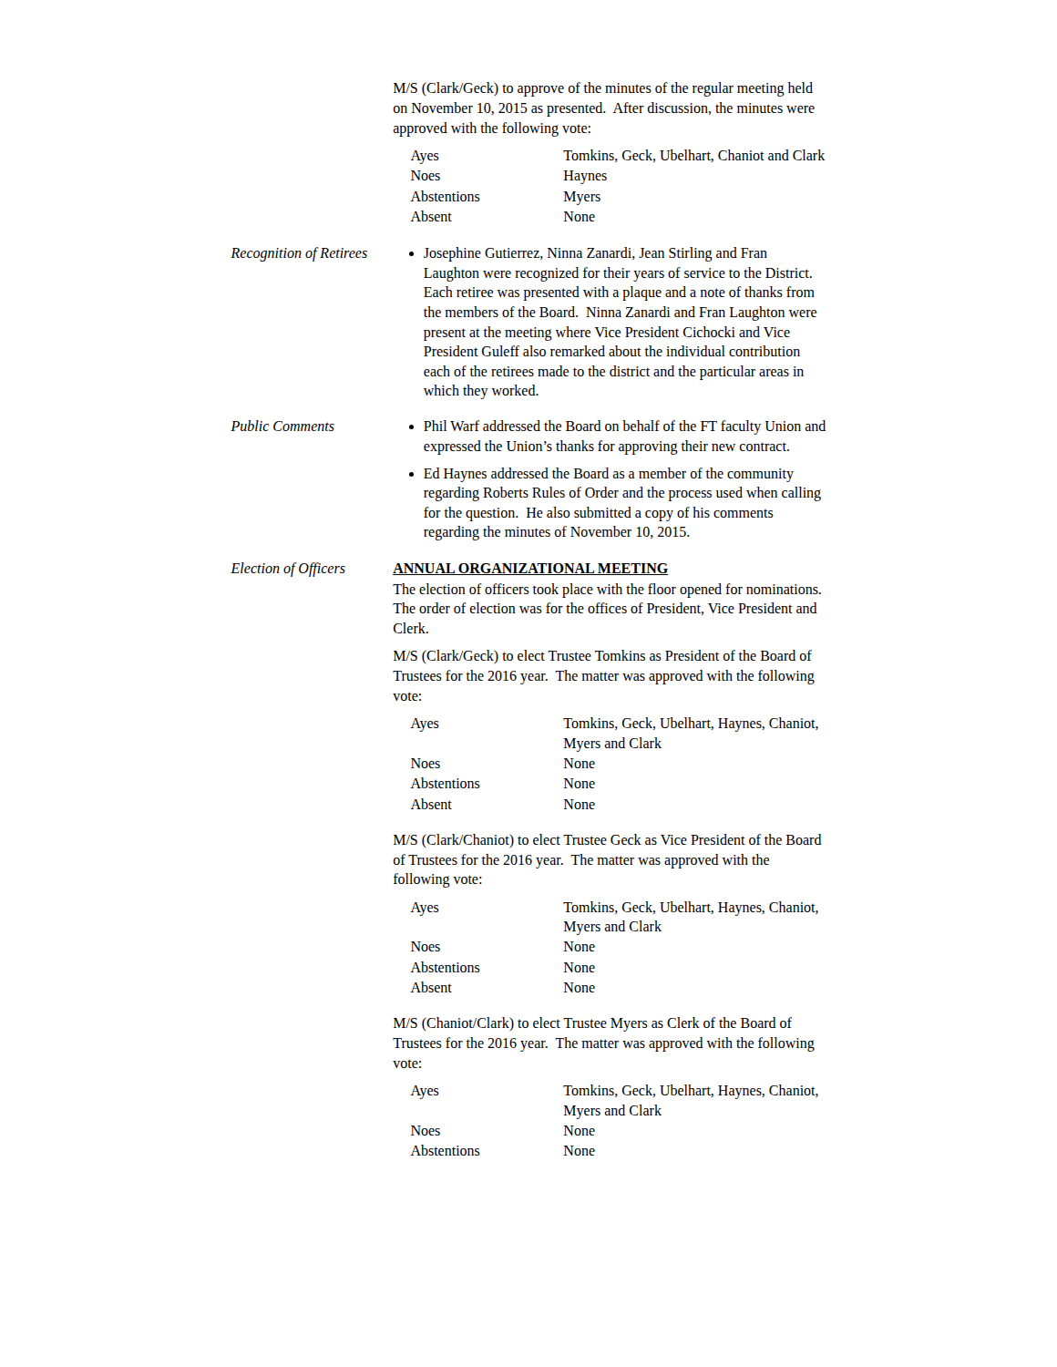M/S (Clark/Geck) to approve of the minutes of the regular meeting held on November 10, 2015 as presented. After discussion, the minutes were approved with the following vote:
| Ayes | Tomkins, Geck, Ubelhart, Chaniot and Clark |
| Noes | Haynes |
| Abstentions | Myers |
| Absent | None |
Recognition of Retirees
Josephine Gutierrez, Ninna Zanardi, Jean Stirling and Fran Laughton were recognized for their years of service to the District. Each retiree was presented with a plaque and a note of thanks from the members of the Board. Ninna Zanardi and Fran Laughton were present at the meeting where Vice President Cichocki and Vice President Guleff also remarked about the individual contribution each of the retirees made to the district and the particular areas in which they worked.
Public Comments
Phil Warf addressed the Board on behalf of the FT faculty Union and expressed the Union’s thanks for approving their new contract.
Ed Haynes addressed the Board as a member of the community regarding Roberts Rules of Order and the process used when calling for the question. He also submitted a copy of his comments regarding the minutes of November 10, 2015.
Election of Officers
ANNUAL ORGANIZATIONAL MEETING
The election of officers took place with the floor opened for nominations. The order of election was for the offices of President, Vice President and Clerk.
M/S (Clark/Geck) to elect Trustee Tomkins as President of the Board of Trustees for the 2016 year. The matter was approved with the following vote:
| Ayes | Tomkins, Geck, Ubelhart, Haynes, Chaniot, Myers and Clark |
| Noes | None |
| Abstentions | None |
| Absent | None |
M/S (Clark/Chaniot) to elect Trustee Geck as Vice President of the Board of Trustees for the 2016 year. The matter was approved with the following vote:
| Ayes | Tomkins, Geck, Ubelhart, Haynes, Chaniot, Myers and Clark |
| Noes | None |
| Abstentions | None |
| Absent | None |
M/S (Chaniot/Clark) to elect Trustee Myers as Clerk of the Board of Trustees for the 2016 year. The matter was approved with the following vote:
| Ayes | Tomkins, Geck, Ubelhart, Haynes, Chaniot, Myers and Clark |
| Noes | None |
| Abstentions | None |